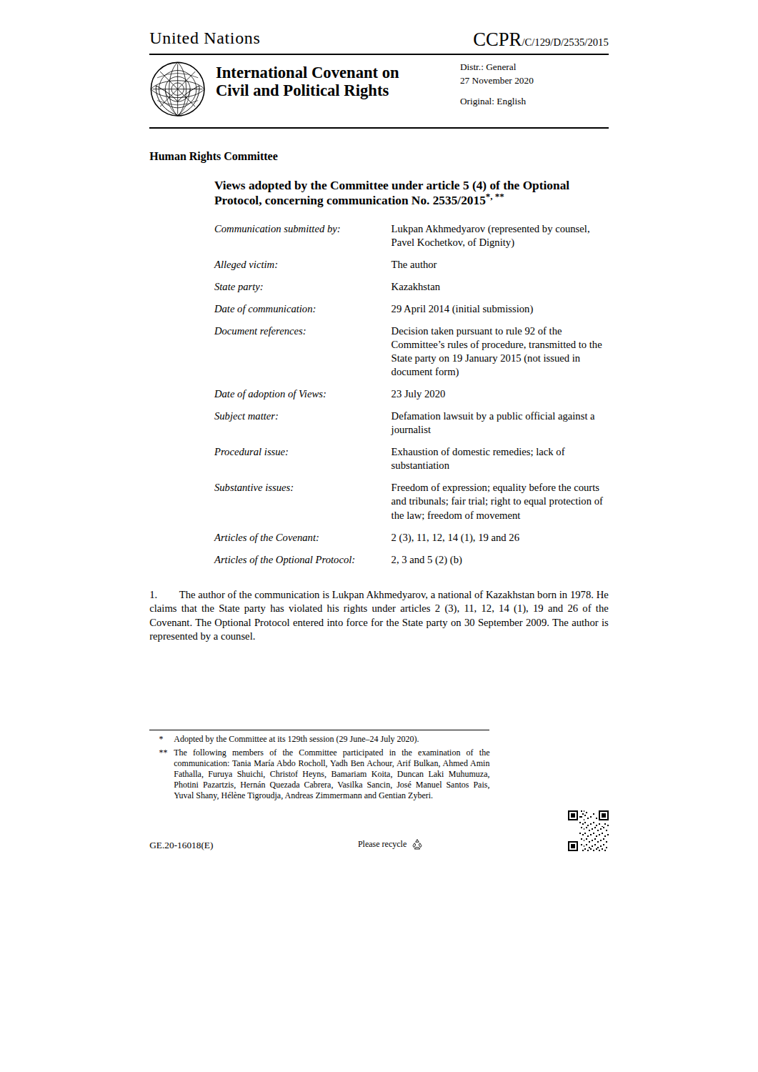United Nations
CCPR/C/129/D/2535/2015
International Covenant on
Civil and Political Rights
Distr.: General
27 November 2020
Original: English
Human Rights Committee
Views adopted by the Committee under article 5 (4) of the Optional Protocol, concerning communication No. 2535/2015*, **
| Communication submitted by: | Lukpan Akhmedyarov (represented by counsel, Pavel Kochetkov, of Dignity) |
| Alleged victim: | The author |
| State party: | Kazakhstan |
| Date of communication: | 29 April 2014 (initial submission) |
| Document references: | Decision taken pursuant to rule 92 of the Committee’s rules of procedure, transmitted to the State party on 19 January 2015 (not issued in document form) |
| Date of adoption of Views: | 23 July 2020 |
| Subject matter: | Defamation lawsuit by a public official against a journalist |
| Procedural issue: | Exhaustion of domestic remedies; lack of substantiation |
| Substantive issues: | Freedom of expression; equality before the courts and tribunals; fair trial; right to equal protection of the law; freedom of movement |
| Articles of the Covenant: | 2 (3), 11, 12, 14 (1), 19 and 26 |
| Articles of the Optional Protocol: | 2, 3 and 5 (2) (b) |
1. The author of the communication is Lukpan Akhmedyarov, a national of Kazakhstan born in 1978. He claims that the State party has violated his rights under articles 2 (3), 11, 12, 14 (1), 19 and 26 of the Covenant. The Optional Protocol entered into force for the State party on 30 September 2009. The author is represented by a counsel.
*Adopted by the Committee at its 129th session (29 June–24 July 2020).
**The following members of the Committee participated in the examination of the communication: Tania María Abdo Rocholl, Yadh Ben Achour, Arif Bulkan, Ahmed Amin Fathalla, Furuya Shuichi, Christof Heyns, Bamariam Koita, Duncan Laki Muhumuza, Photini Pazartzis, Hernán Quezada Cabrera, Vasilka Sancin, José Manuel Santos Pais, Yuval Shany, Hélène Tigroudja, Andreas Zimmermann and Gentian Zyberi.
GE.20-16018(E)
Please recycle